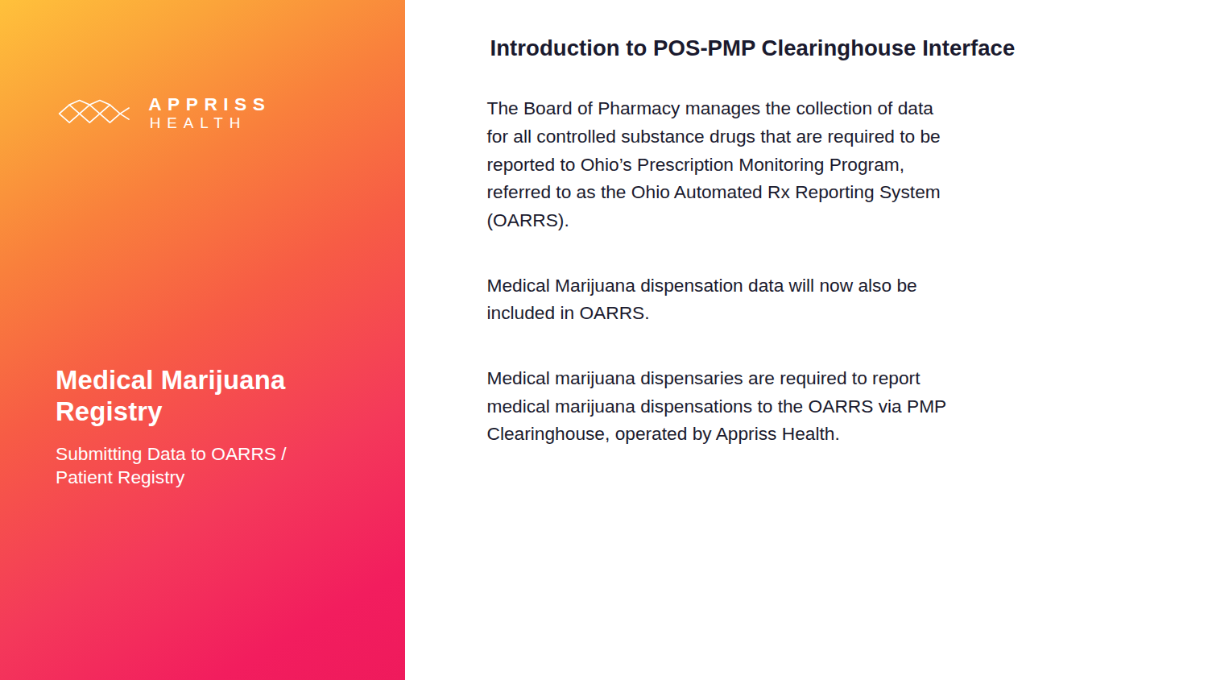Appriss Health
Medical Marijuana
Registry
Submitting Data to OARRS /
Patient Registry
Introduction to POS-PMP Clearinghouse Interface
The Board of Pharmacy manages the collection of data for all controlled substance drugs that are required to be reported to Ohio’s Prescription Monitoring Program, referred to as the Ohio Automated Rx Reporting System (OARRS).
Medical Marijuana dispensation data will now also be included in OARRS.
Medical marijuana dispensaries are required to report medical marijuana dispensations to the OARRS via PMP Clearinghouse, operated by Appriss Health.